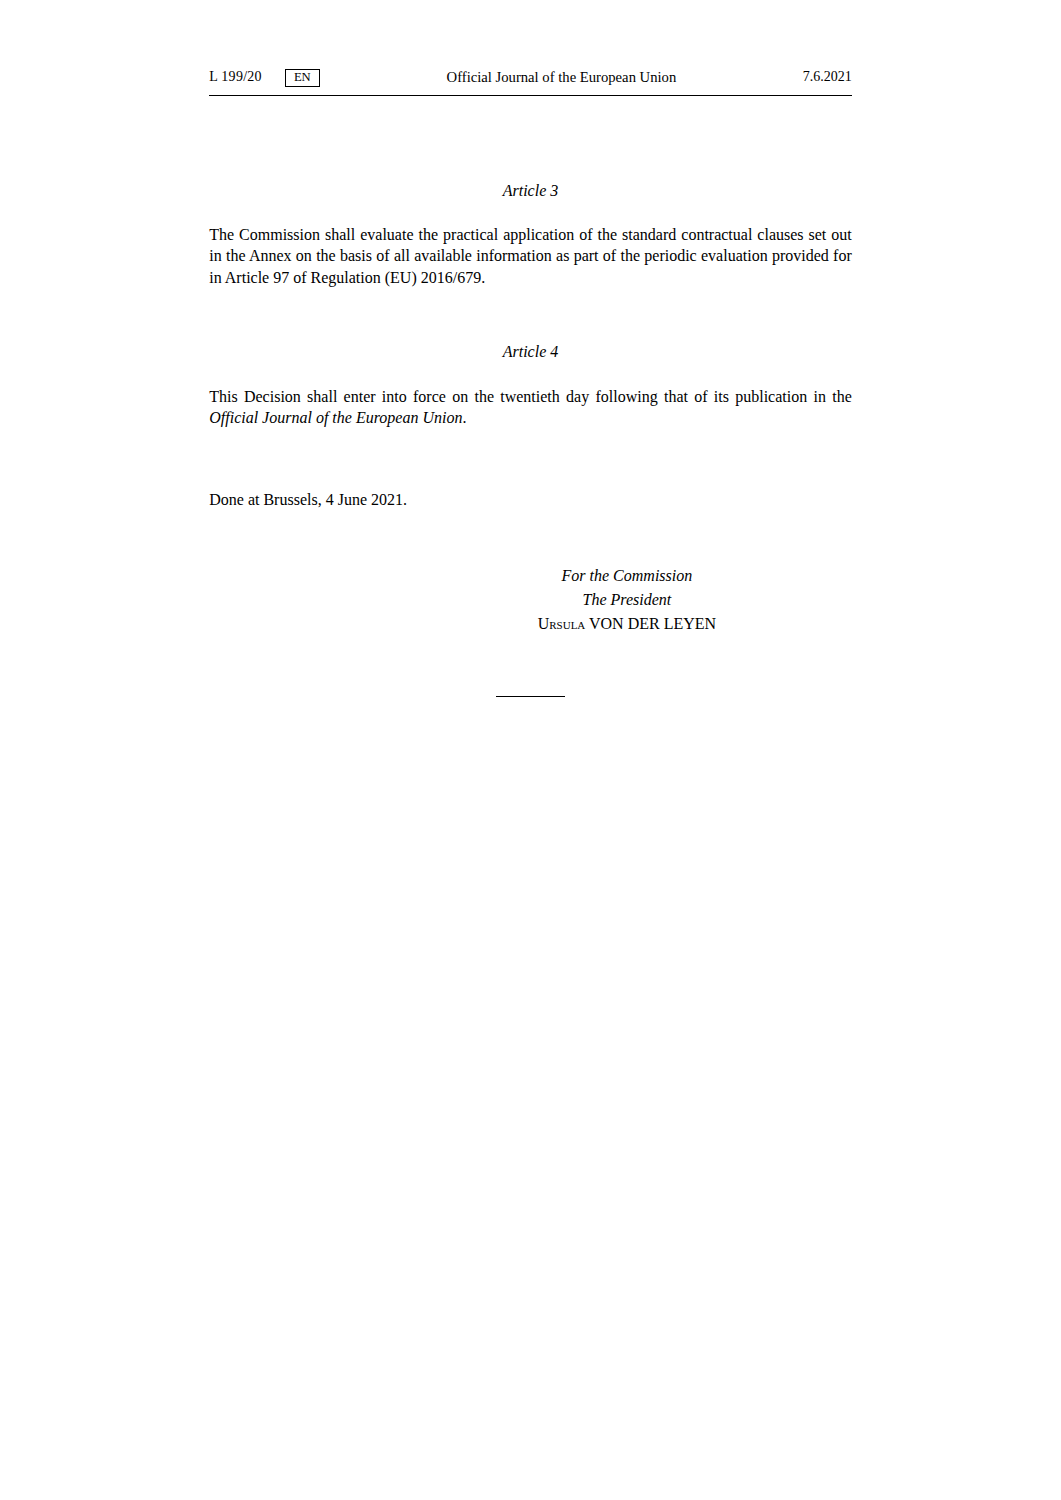L 199/20 EN
Official Journal of the European Union
7.6.2021
Article 3
The Commission shall evaluate the practical application of the standard contractual clauses set out in the Annex on the basis of all available information as part of the periodic evaluation provided for in Article 97 of Regulation (EU) 2016/679.
Article 4
This Decision shall enter into force on the twentieth day following that of its publication in the Official Journal of the European Union.
Done at Brussels, 4 June 2021.
For the Commission
The President
Ursula VON DER LEYEN